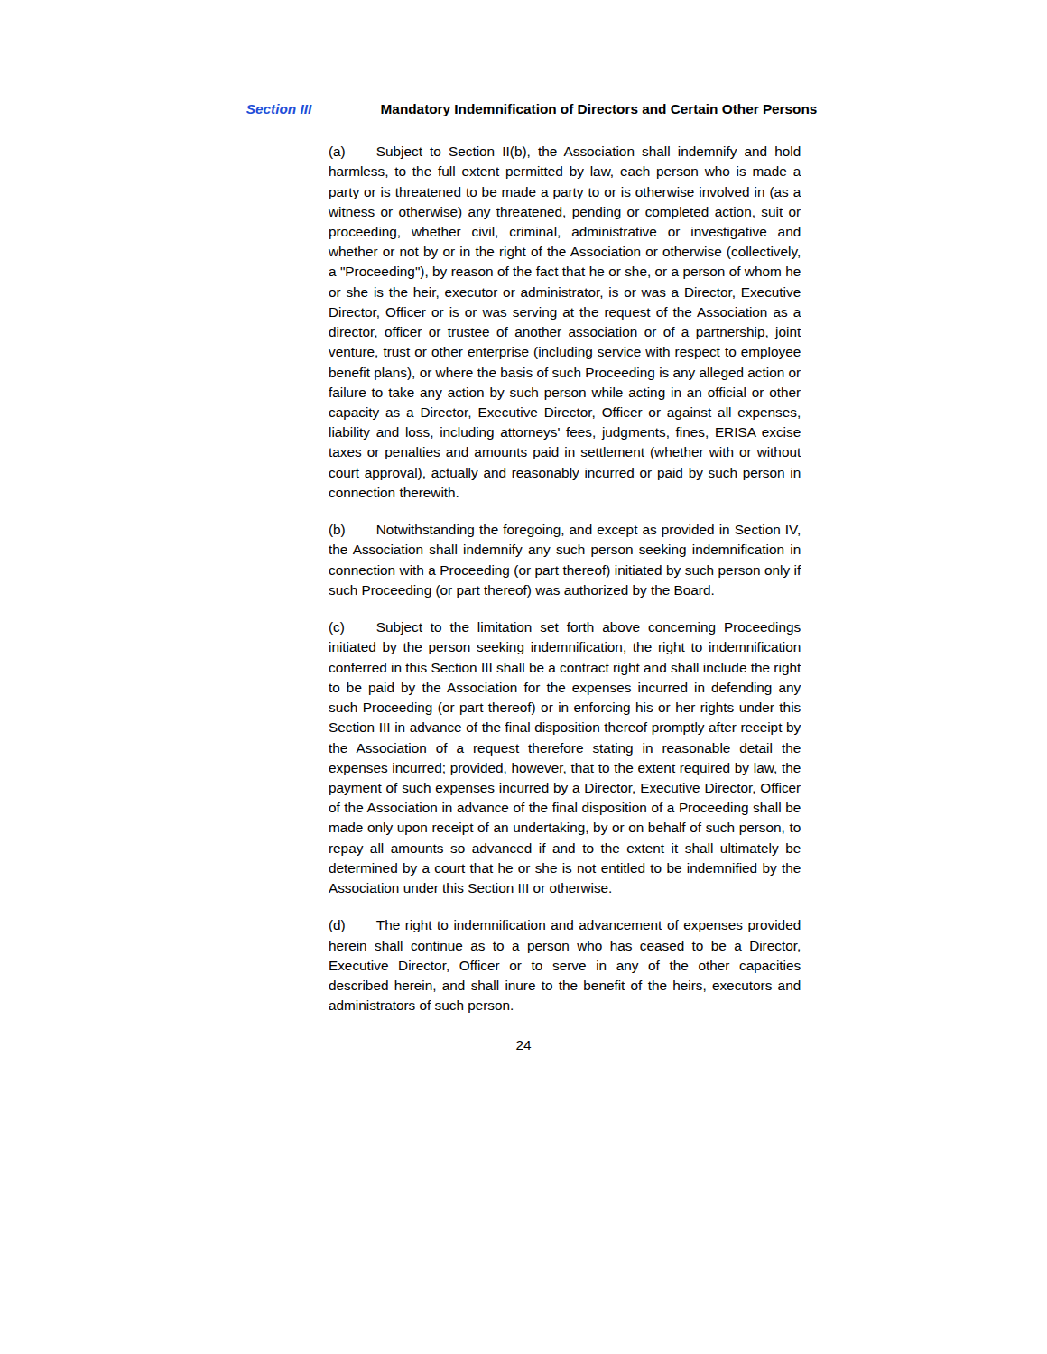Section III Mandatory Indemnification of Directors and Certain Other Persons
(a) Subject to Section II(b), the Association shall indemnify and hold harmless, to the full extent permitted by law, each person who is made a party or is threatened to be made a party to or is otherwise involved in (as a witness or otherwise) any threatened, pending or completed action, suit or proceeding, whether civil, criminal, administrative or investigative and whether or not by or in the right of the Association or otherwise (collectively, a "Proceeding"), by reason of the fact that he or she, or a person of whom he or she is the heir, executor or administrator, is or was a Director, Executive Director, Officer or is or was serving at the request of the Association as a director, officer or trustee of another association or of a partnership, joint venture, trust or other enterprise (including service with respect to employee benefit plans), or where the basis of such Proceeding is any alleged action or failure to take any action by such person while acting in an official or other capacity as a Director, Executive Director, Officer or against all expenses, liability and loss, including attorneys' fees, judgments, fines, ERISA excise taxes or penalties and amounts paid in settlement (whether with or without court approval), actually and reasonably incurred or paid by such person in connection therewith.
(b) Notwithstanding the foregoing, and except as provided in Section IV, the Association shall indemnify any such person seeking indemnification in connection with a Proceeding (or part thereof) initiated by such person only if such Proceeding (or part thereof) was authorized by the Board.
(c) Subject to the limitation set forth above concerning Proceedings initiated by the person seeking indemnification, the right to indemnification conferred in this Section III shall be a contract right and shall include the right to be paid by the Association for the expenses incurred in defending any such Proceeding (or part thereof) or in enforcing his or her rights under this Section III in advance of the final disposition thereof promptly after receipt by the Association of a request therefore stating in reasonable detail the expenses incurred; provided, however, that to the extent required by law, the payment of such expenses incurred by a Director, Executive Director, Officer of the Association in advance of the final disposition of a Proceeding shall be made only upon receipt of an undertaking, by or on behalf of such person, to repay all amounts so advanced if and to the extent it shall ultimately be determined by a court that he or she is not entitled to be indemnified by the Association under this Section III or otherwise.
(d) The right to indemnification and advancement of expenses provided herein shall continue as to a person who has ceased to be a Director, Executive Director, Officer or to serve in any of the other capacities described herein, and shall inure to the benefit of the heirs, executors and administrators of such person.
24